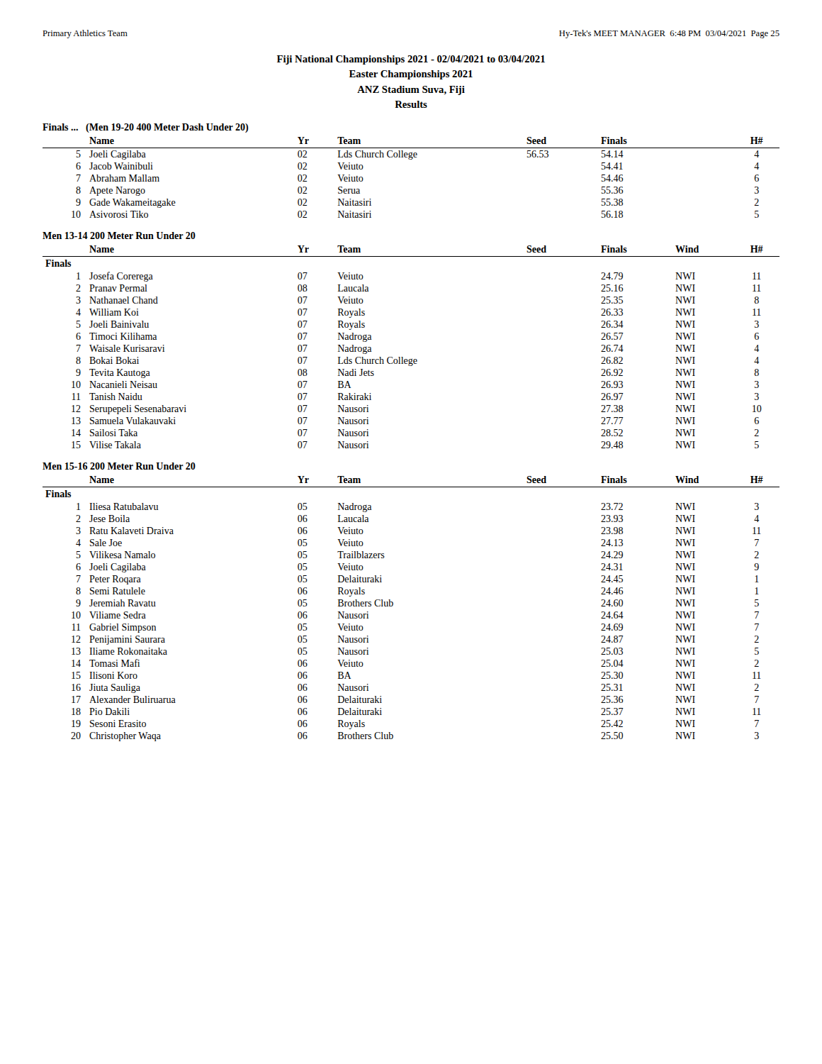Primary Athletics Team
Hy-Tek's MEET MANAGER 6:48 PM 03/04/2021 Page 25
Fiji National Championships 2021 - 02/04/2021 to 03/04/2021 Easter Championships 2021 ANZ Stadium Suva, Fiji Results
Finals ... (Men 19-20 400 Meter Dash Under 20)
| | Name | Yr | Team | Seed | Finals | | H# |
| --- | --- | --- | --- | --- | --- | --- | --- |
| 5 | Joeli Cagilaba | 02 | Lds Church College | 56.53 | 54.14 | | 4 |
| 6 | Jacob Wainibuli | 02 | Veiuto | | 54.41 | | 4 |
| 7 | Abraham Mallam | 02 | Veiuto | | 54.46 | | 6 |
| 8 | Apete Narogo | 02 | Serua | | 55.36 | | 3 |
| 9 | Gade Wakameitagake | 02 | Naitasiri | | 55.38 | | 2 |
| 10 | Asivorosi Tiko | 02 | Naitasiri | | 56.18 | | 5 |
Men 13-14 200 Meter Run Under 20
| | Name | Yr | Team | Seed | Finals | Wind | H# |
| --- | --- | --- | --- | --- | --- | --- | --- |
| Finals |
| 1 | Josefa Corerega | 07 | Veiuto | | 24.79 | NWI | 11 |
| 2 | Pranav Permal | 08 | Laucala | | 25.16 | NWI | 11 |
| 3 | Nathanael Chand | 07 | Veiuto | | 25.35 | NWI | 8 |
| 4 | William Koi | 07 | Royals | | 26.33 | NWI | 11 |
| 5 | Joeli Bainivalu | 07 | Royals | | 26.34 | NWI | 3 |
| 6 | Timoci Kilihama | 07 | Nadroga | | 26.57 | NWI | 6 |
| 7 | Waisale Kurisaravi | 07 | Nadroga | | 26.74 | NWI | 4 |
| 8 | Bokai Bokai | 07 | Lds Church College | | 26.82 | NWI | 4 |
| 9 | Tevita Kautoga | 08 | Nadi Jets | | 26.92 | NWI | 8 |
| 10 | Nacanieli Neisau | 07 | BA | | 26.93 | NWI | 3 |
| 11 | Tanish Naidu | 07 | Rakiraki | | 26.97 | NWI | 3 |
| 12 | Serupepeli Sesenabaravi | 07 | Nausori | | 27.38 | NWI | 10 |
| 13 | Samuela Vulakauvaki | 07 | Nausori | | 27.77 | NWI | 6 |
| 14 | Sailosi Taka | 07 | Nausori | | 28.52 | NWI | 2 |
| 15 | Vilise Takala | 07 | Nausori | | 29.48 | NWI | 5 |
Men 15-16 200 Meter Run Under 20
| | Name | Yr | Team | Seed | Finals | Wind | H# |
| --- | --- | --- | --- | --- | --- | --- | --- |
| Finals |
| 1 | Iliesa Ratubalavu | 05 | Nadroga | | 23.72 | NWI | 3 |
| 2 | Jese Boila | 06 | Laucala | | 23.93 | NWI | 4 |
| 3 | Ratu Kalaveti Draiva | 06 | Veiuto | | 23.98 | NWI | 11 |
| 4 | Sale Joe | 05 | Veiuto | | 24.13 | NWI | 7 |
| 5 | Vilikesa Namalo | 05 | Trailblazers | | 24.29 | NWI | 2 |
| 6 | Joeli Cagilaba | 05 | Veiuto | | 24.31 | NWI | 9 |
| 7 | Peter Roqara | 05 | Delaituraki | | 24.45 | NWI | 1 |
| 8 | Semi Ratulele | 06 | Royals | | 24.46 | NWI | 1 |
| 9 | Jeremiah Ravatu | 05 | Brothers Club | | 24.60 | NWI | 5 |
| 10 | Viliame Sedra | 06 | Nausori | | 24.64 | NWI | 7 |
| 11 | Gabriel Simpson | 05 | Veiuto | | 24.69 | NWI | 7 |
| 12 | Penijamini Saurara | 05 | Nausori | | 24.87 | NWI | 2 |
| 13 | Iliame Rokonaitaka | 05 | Nausori | | 25.03 | NWI | 5 |
| 14 | Tomasi Mafi | 06 | Veiuto | | 25.04 | NWI | 2 |
| 15 | Ilisoni Koro | 06 | BA | | 25.30 | NWI | 11 |
| 16 | Jiuta Sauliga | 06 | Nausori | | 25.31 | NWI | 2 |
| 17 | Alexander Buliruarua | 06 | Delaituraki | | 25.36 | NWI | 7 |
| 18 | Pio Dakili | 06 | Delaituraki | | 25.37 | NWI | 11 |
| 19 | Sesoni Erasito | 06 | Royals | | 25.42 | NWI | 7 |
| 20 | Christopher Waqa | 06 | Brothers Club | | 25.50 | NWI | 3 |